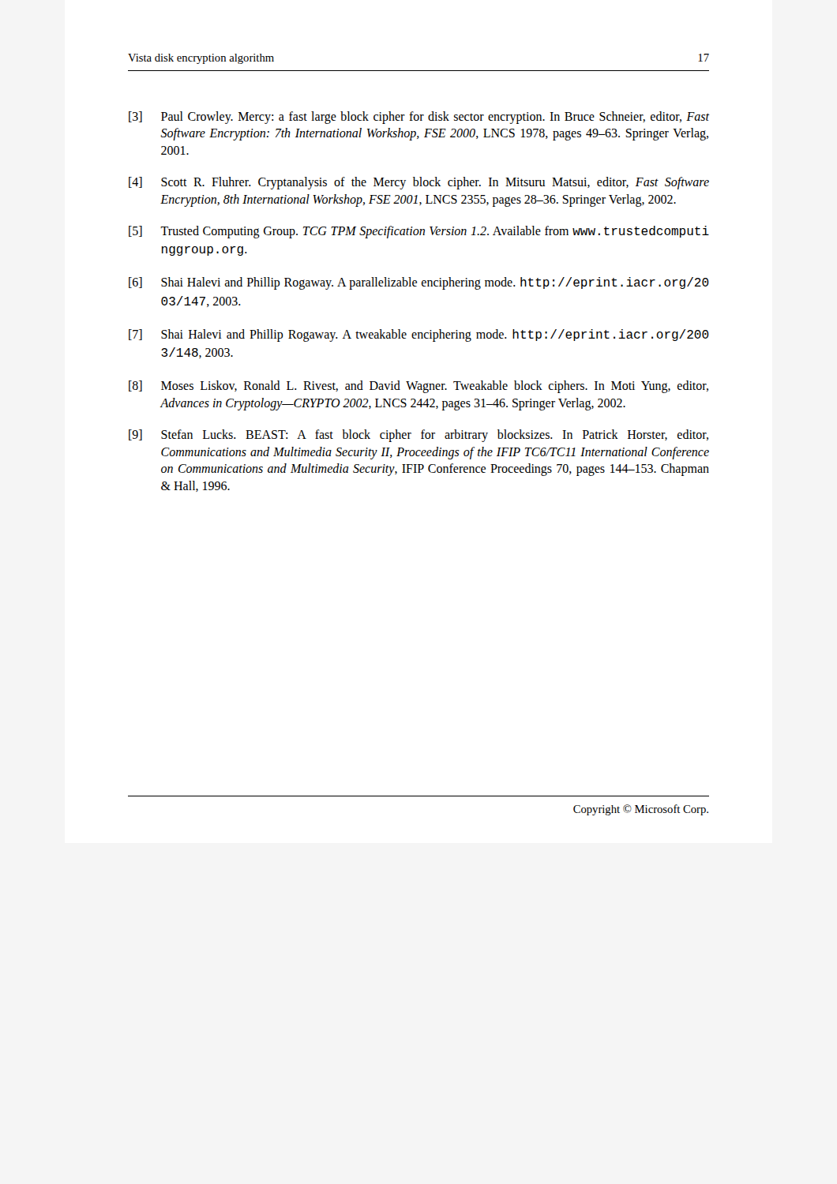Vista disk encryption algorithm 17
[3] Paul Crowley. Mercy: a fast large block cipher for disk sector encryption. In Bruce Schneier, editor, Fast Software Encryption: 7th International Workshop, FSE 2000, LNCS 1978, pages 49–63. Springer Verlag, 2001.
[4] Scott R. Fluhrer. Cryptanalysis of the Mercy block cipher. In Mitsuru Matsui, editor, Fast Software Encryption, 8th International Workshop, FSE 2001, LNCS 2355, pages 28–36. Springer Verlag, 2002.
[5] Trusted Computing Group. TCG TPM Specification Version 1.2. Available from www.trustedcomputinggroup.org.
[6] Shai Halevi and Phillip Rogaway. A parallelizable enciphering mode. http://eprint.iacr.org/2003/147, 2003.
[7] Shai Halevi and Phillip Rogaway. A tweakable enciphering mode. http://eprint.iacr.org/2003/148, 2003.
[8] Moses Liskov, Ronald L. Rivest, and David Wagner. Tweakable block ciphers. In Moti Yung, editor, Advances in Cryptology—CRYPTO 2002, LNCS 2442, pages 31–46. Springer Verlag, 2002.
[9] Stefan Lucks. BEAST: A fast block cipher for arbitrary blocksizes. In Patrick Horster, editor, Communications and Multimedia Security II, Proceedings of the IFIP TC6/TC11 International Conference on Communications and Multimedia Security, IFIP Conference Proceedings 70, pages 144–153. Chapman & Hall, 1996.
Copyright © Microsoft Corp.